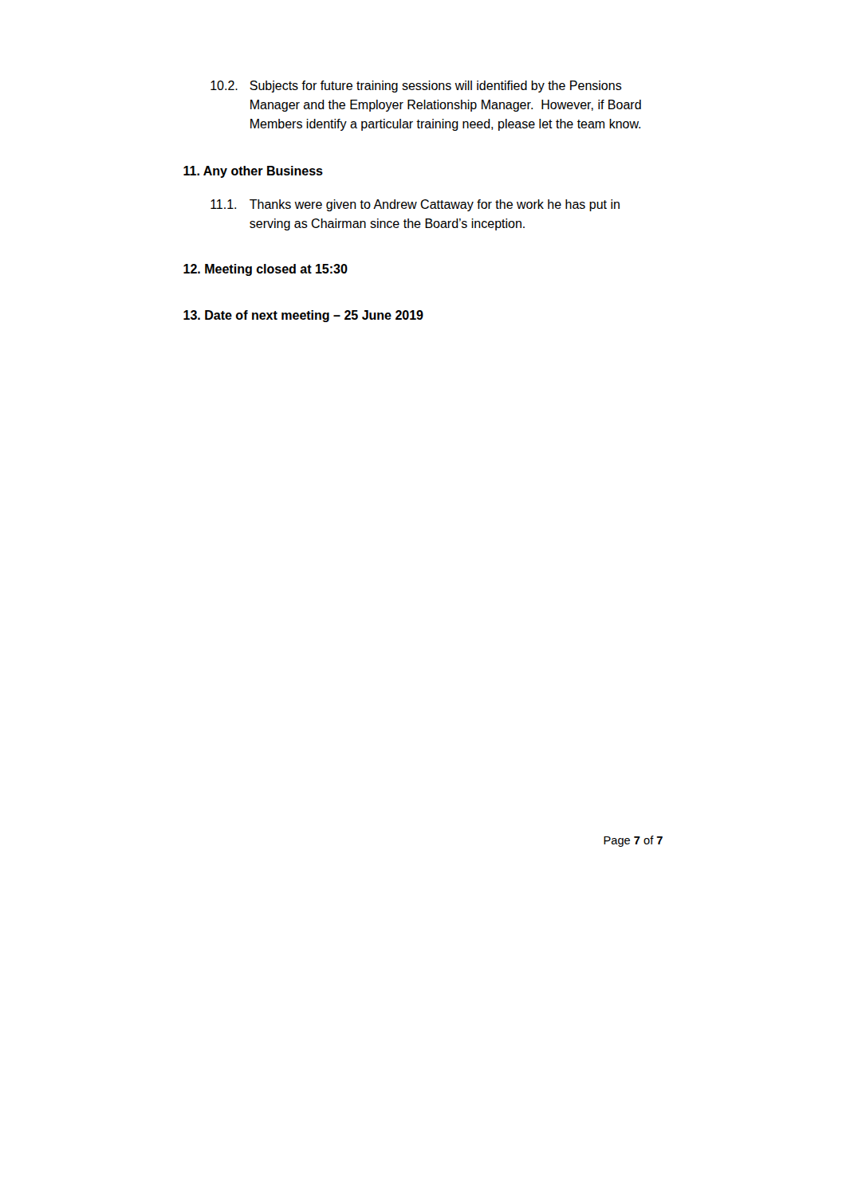10.2. Subjects for future training sessions will identified by the Pensions Manager and the Employer Relationship Manager. However, if Board Members identify a particular training need, please let the team know.
11. Any other Business
11.1. Thanks were given to Andrew Cattaway for the work he has put in serving as Chairman since the Board’s inception.
12. Meeting closed at 15:30
13. Date of next meeting – 25 June 2019
Page 7 of 7